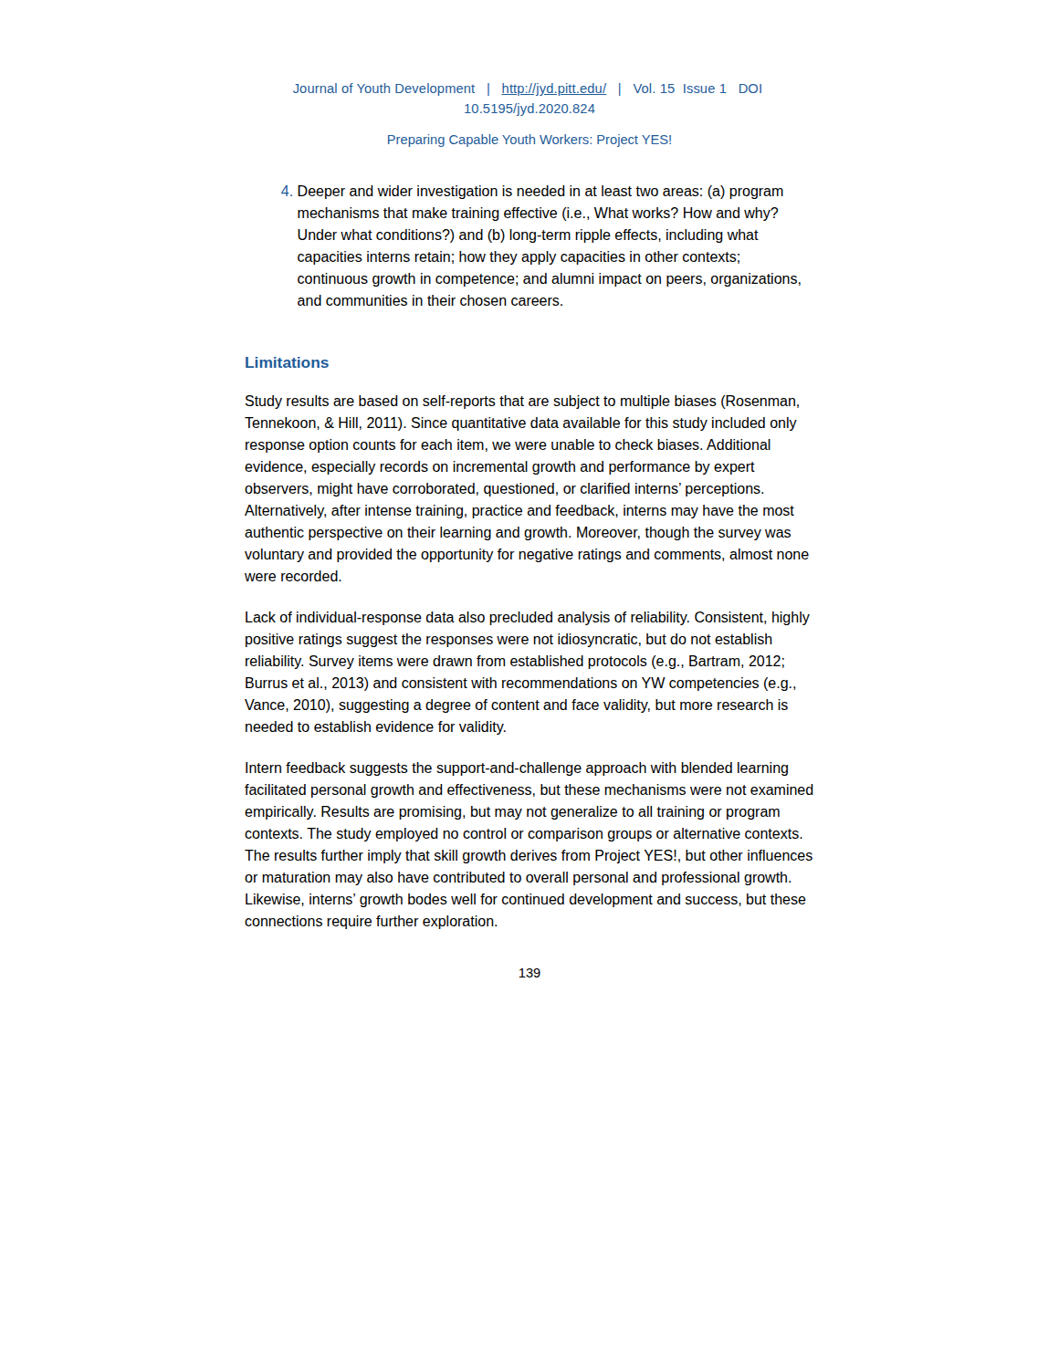Journal of Youth Development | http://jyd.pitt.edu/ | Vol. 15 Issue 1 DOI 10.5195/jyd.2020.824
Preparing Capable Youth Workers: Project YES!
Deeper and wider investigation is needed in at least two areas: (a) program mechanisms that make training effective (i.e., What works? How and why? Under what conditions?) and (b) long-term ripple effects, including what capacities interns retain; how they apply capacities in other contexts; continuous growth in competence; and alumni impact on peers, organizations, and communities in their chosen careers.
Limitations
Study results are based on self-reports that are subject to multiple biases (Rosenman, Tennekoon, & Hill, 2011). Since quantitative data available for this study included only response option counts for each item, we were unable to check biases. Additional evidence, especially records on incremental growth and performance by expert observers, might have corroborated, questioned, or clarified interns’ perceptions. Alternatively, after intense training, practice and feedback, interns may have the most authentic perspective on their learning and growth. Moreover, though the survey was voluntary and provided the opportunity for negative ratings and comments, almost none were recorded.
Lack of individual-response data also precluded analysis of reliability. Consistent, highly positive ratings suggest the responses were not idiosyncratic, but do not establish reliability. Survey items were drawn from established protocols (e.g., Bartram, 2012; Burrus et al., 2013) and consistent with recommendations on YW competencies (e.g., Vance, 2010), suggesting a degree of content and face validity, but more research is needed to establish evidence for validity.
Intern feedback suggests the support-and-challenge approach with blended learning facilitated personal growth and effectiveness, but these mechanisms were not examined empirically. Results are promising, but may not generalize to all training or program contexts. The study employed no control or comparison groups or alternative contexts. The results further imply that skill growth derives from Project YES!, but other influences or maturation may also have contributed to overall personal and professional growth. Likewise, interns’ growth bodes well for continued development and success, but these connections require further exploration.
139